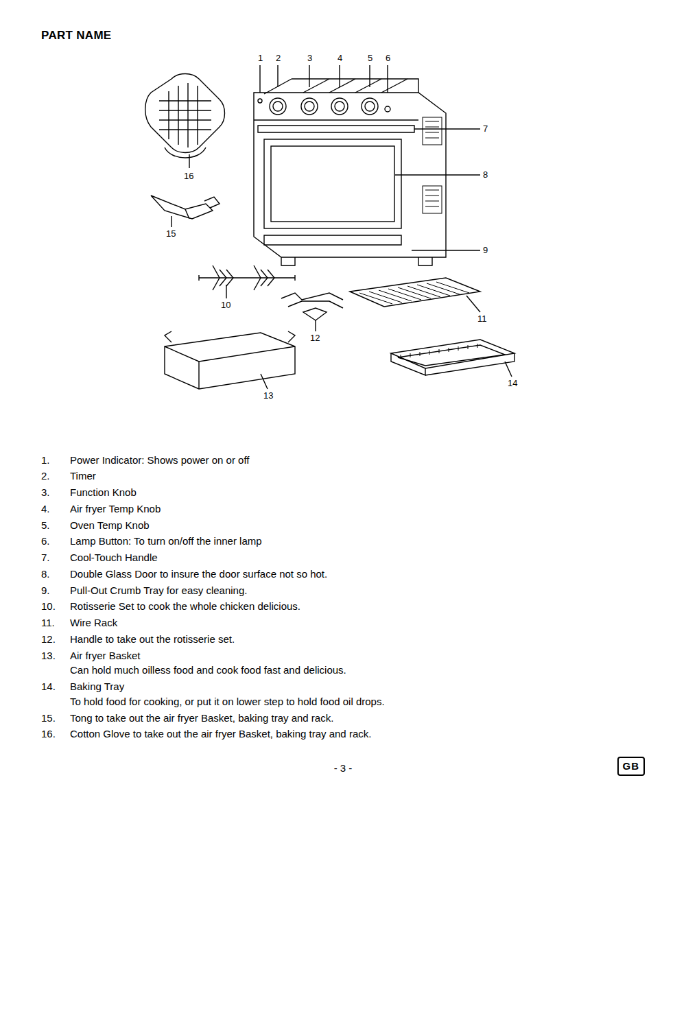PART NAME
1 2 3 4 5 6 7 8 9 16 15 10 11 12 13 14
Power Indicator: Shows power on or off
Timer
Function Knob
Air fryer Temp Knob
Oven Temp Knob
Lamp Button: To turn on/off the inner lamp
Cool-Touch Handle
Double Glass Door to insure the door surface not so hot.
Pull-Out Crumb Tray for easy cleaning.
Rotisserie Set to cook the whole chicken delicious.
Wire Rack
Handle to take out the rotisserie set.
Air fryer Basket Can hold much oilless food and cook food fast and delicious.
Baking Tray To hold food for cooking, or put it on lower step to hold food oil drops.
Tong to take out the air fryer Basket, baking tray and rack.
Cotton Glove to take out the air fryer Basket, baking tray and rack.
- 3 - GB